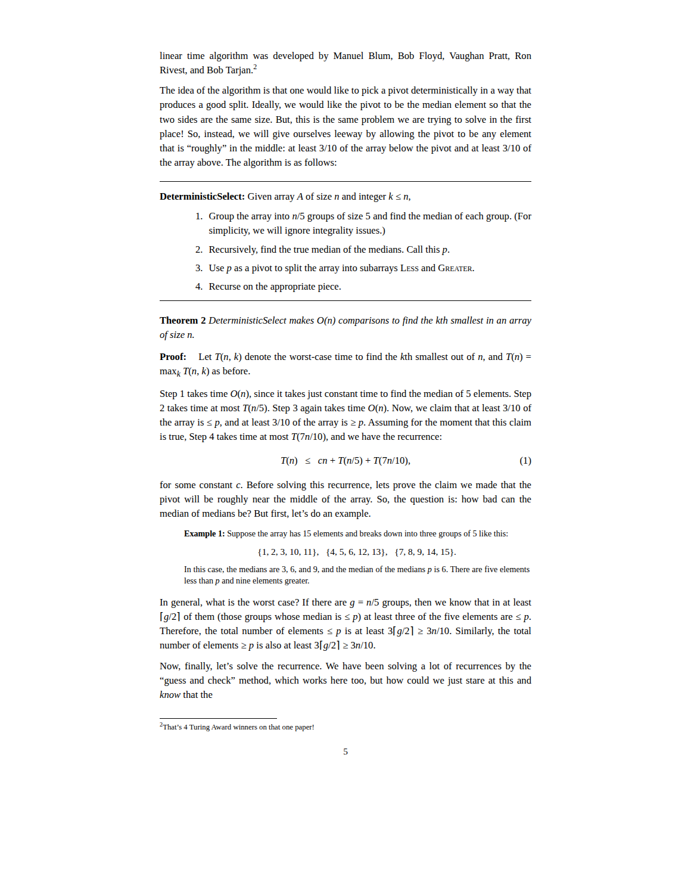linear time algorithm was developed by Manuel Blum, Bob Floyd, Vaughan Pratt, Ron Rivest, and Bob Tarjan.2
The idea of the algorithm is that one would like to pick a pivot deterministically in a way that produces a good split. Ideally, we would like the pivot to be the median element so that the two sides are the same size. But, this is the same problem we are trying to solve in the first place! So, instead, we will give ourselves leeway by allowing the pivot to be any element that is “roughly” in the middle: at least 3/10 of the array below the pivot and at least 3/10 of the array above. The algorithm is as follows:
DeterministicSelect: Given array A of size n and integer k ≤ n,
Group the array into n/5 groups of size 5 and find the median of each group. (For simplicity, we will ignore integrality issues.)
Recursively, find the true median of the medians. Call this p.
Use p as a pivot to split the array into subarrays Less and Greater.
Recurse on the appropriate piece.
Theorem 2 DeterministicSelect makes O(n) comparisons to find the kth smallest in an array of size n.
Proof: Let T(n, k) denote the worst-case time to find the kth smallest out of n, and T(n) = maxk T(n, k) as before.
Step 1 takes time O(n), since it takes just constant time to find the median of 5 elements. Step 2 takes time at most T(n/5). Step 3 again takes time O(n). Now, we claim that at least 3/10 of the array is ≤ p, and at least 3/10 of the array is ≥ p. Assuming for the moment that this claim is true, Step 4 takes time at most T(7n/10), and we have the recurrence:
T(n) ≤ cn + T(n/5) + T(7n/10), (1)
for some constant c. Before solving this recurrence, lets prove the claim we made that the pivot will be roughly near the middle of the array. So, the question is: how bad can the median of medians be? But first, let’s do an example.
Example 1: Suppose the array has 15 elements and breaks down into three groups of 5 like this:
{1, 2, 3, 10, 11}, {4, 5, 6, 12, 13}, {7, 8, 9, 14, 15}.
In this case, the medians are 3, 6, and 9, and the median of the medians p is 6. There are five elements less than p and nine elements greater.
In general, what is the worst case? If there are g = n/5 groups, then we know that in at least ⌈g/2⌉ of them (those groups whose median is ≤ p) at least three of the five elements are ≤ p. Therefore, the total number of elements ≤ p is at least 3⌈g/2⌉ ≥ 3n/10. Similarly, the total number of elements ≥ p is also at least 3⌈g/2⌉ ≥ 3n/10.
Now, finally, let’s solve the recurrence. We have been solving a lot of recurrences by the “guess and check” method, which works here too, but how could we just stare at this and know that the
2That’s 4 Turing Award winners on that one paper!
5